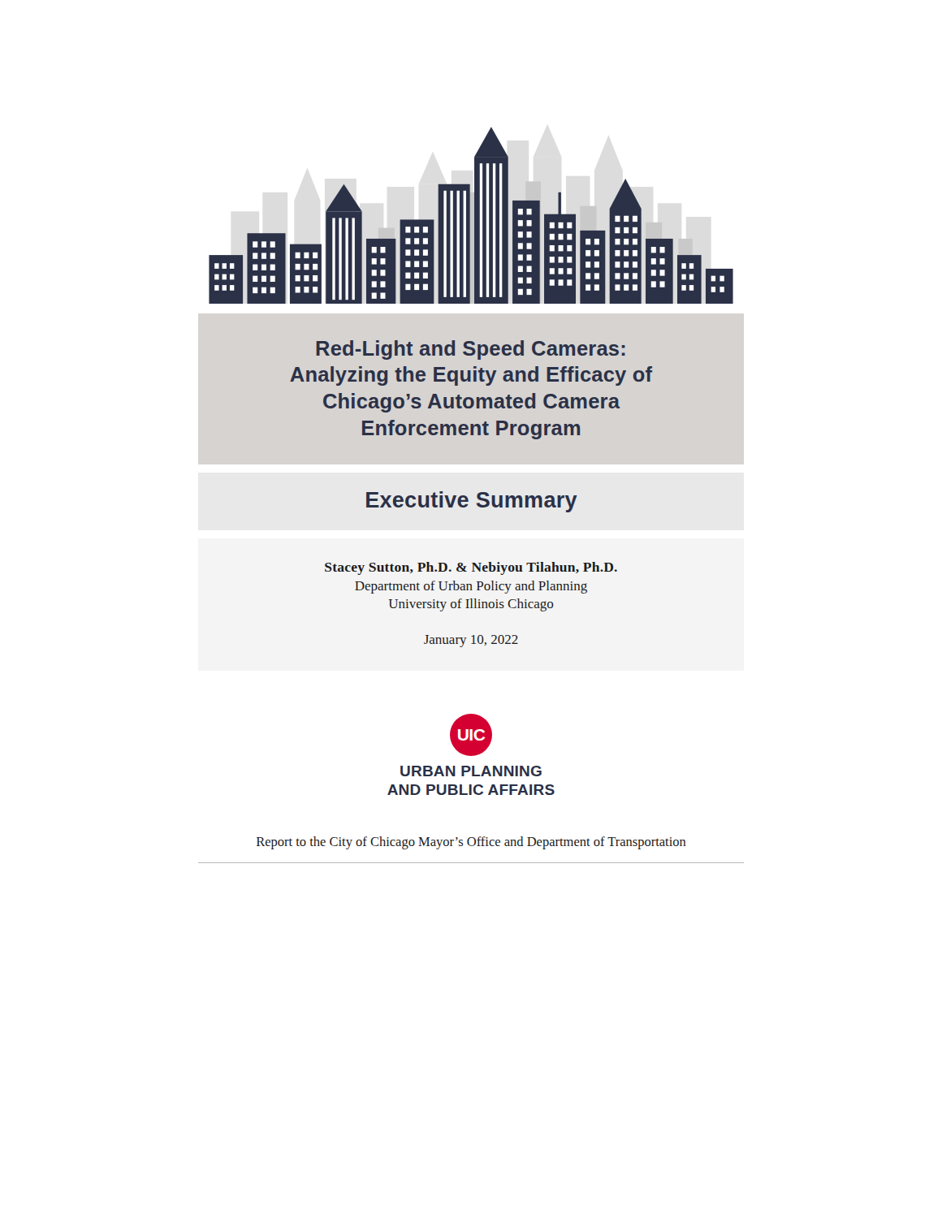Red-Light and Speed Cameras:
Analyzing the Equity and Efficacy of
Chicago’s Automated Camera
Enforcement Program
Executive Summary
Stacey Sutton, Ph.D. & Nebiyou Tilahun, Ph.D.
Department of Urban Policy and Planning
University of Illinois Chicago
January 10, 2022
UIC
URBAN PLANNING
AND PUBLIC AFFAIRS
Report to the City of Chicago Mayor’s Office and Department of Transportation